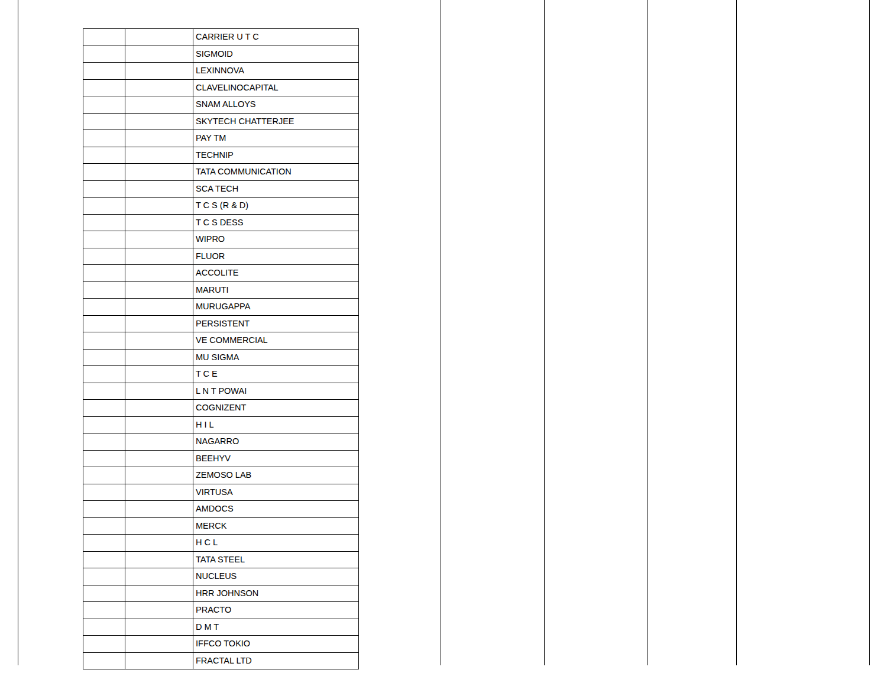| | | CARRIER U T C |
| | | SIGMOID |
| | | LEXINNOVA |
| | | CLAVELINOCAPITAL |
| | | SNAM ALLOYS |
| | | SKYTECH CHATTERJEE |
| | | PAY TM |
| | | TECHNIP |
| | | TATA COMMUNICATION |
| | | SCA TECH |
| | | T C S (R & D) |
| | | T C S DESS |
| | | WIPRO |
| | | FLUOR |
| | | ACCOLITE |
| | | MARUTI |
| | | MURUGAPPA |
| | | PERSISTENT |
| | | VE COMMERCIAL |
| | | MU SIGMA |
| | | T C E |
| | | L N T POWAI |
| | | COGNIZENT |
| | | H I L |
| | | NAGARRO |
| | | BEEHYV |
| | | ZEMOSO LAB |
| | | VIRTUSA |
| | | AMDOCS |
| | | MERCK |
| | | H C L |
| | | TATA STEEL |
| | | NUCLEUS |
| | | HRR JOHNSON |
| | | PRACTO |
| | | D M T |
| | | IFFCO TOKIO |
| | | FRACTAL LTD |